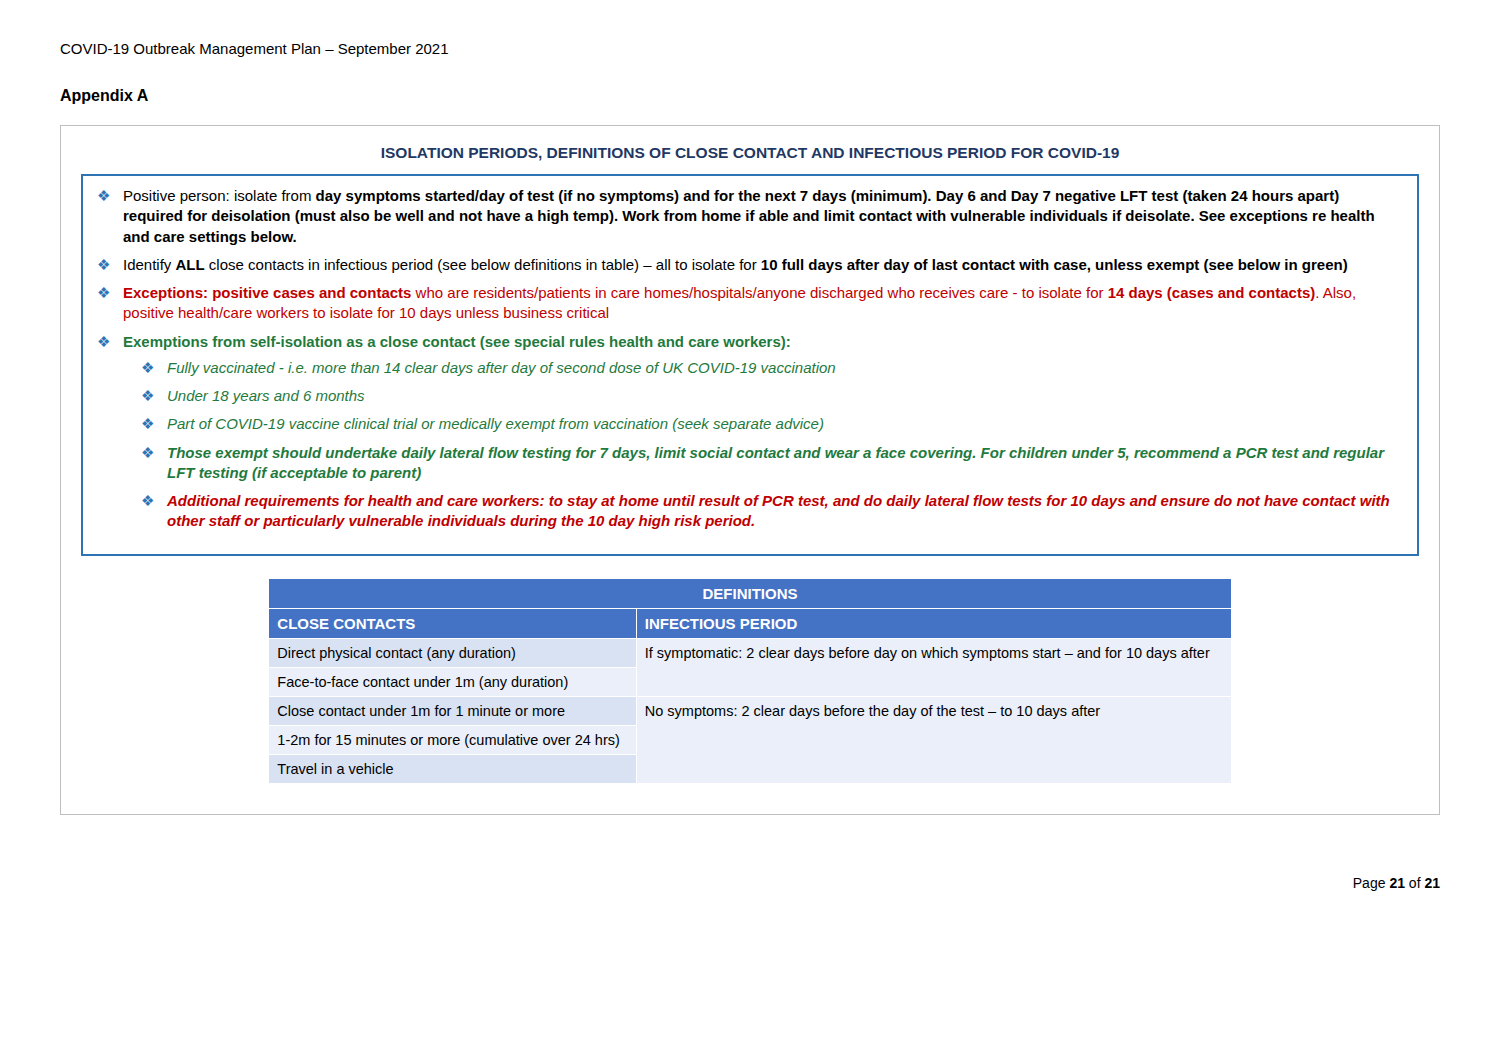COVID-19 Outbreak Management Plan – September 2021
Appendix A
ISOLATION PERIODS, DEFINITIONS OF CLOSE CONTACT AND INFECTIOUS PERIOD FOR COVID-19
Positive person: isolate from day symptoms started/day of test (if no symptoms) and for the next 7 days (minimum). Day 6 and Day 7 negative LFT test (taken 24 hours apart) required for deisolation (must also be well and not have a high temp). Work from home if able and limit contact with vulnerable individuals if deisolate. See exceptions re health and care settings below.
Identify ALL close contacts in infectious period (see below definitions in table) – all to isolate for 10 full days after day of last contact with case, unless exempt (see below in green)
Exceptions: positive cases and contacts who are residents/patients in care homes/hospitals/anyone discharged who receives care - to isolate for 14 days (cases and contacts). Also, positive health/care workers to isolate for 10 days unless business critical
Exemptions from self-isolation as a close contact (see special rules health and care workers):
Fully vaccinated - i.e. more than 14 clear days after day of second dose of UK COVID-19 vaccination
Under 18 years and 6 months
Part of COVID-19 vaccine clinical trial or medically exempt from vaccination (seek separate advice)
Those exempt should undertake daily lateral flow testing for 7 days, limit social contact and wear a face covering. For children under 5, recommend a PCR test and regular LFT testing (if acceptable to parent)
Additional requirements for health and care workers: to stay at home until result of PCR test, and do daily lateral flow tests for 10 days and ensure do not have contact with other staff or particularly vulnerable individuals during the 10 day high risk period.
| DEFINITIONS |
| --- |
| CLOSE CONTACTS | INFECTIOUS PERIOD |
| Direct physical contact (any duration) | If symptomatic: 2 clear days before day on which symptoms start – and for 10 days after |
| Face-to-face contact under 1m (any duration) |
| Close contact under 1m for 1 minute or more | No symptoms: 2 clear days before the day of the test – to 10 days after |
| 1-2m for 15 minutes or more (cumulative over 24 hrs) |
| Travel in a vehicle |
Page 21 of 21